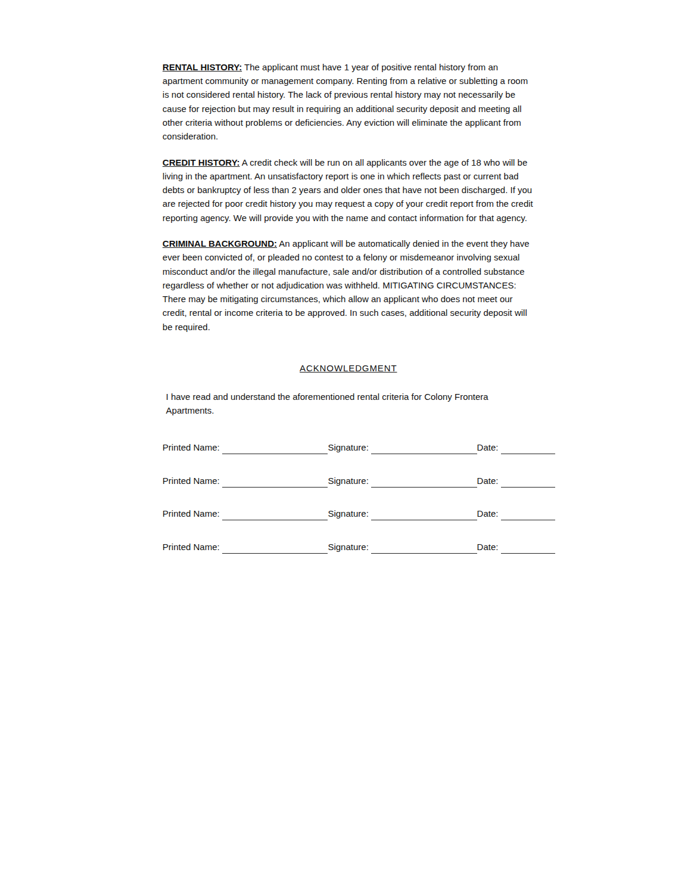RENTAL HISTORY: The applicant must have 1 year of positive rental history from an apartment community or management company. Renting from a relative or subletting a room is not considered rental history. The lack of previous rental history may not necessarily be cause for rejection but may result in requiring an additional security deposit and meeting all other criteria without problems or deficiencies. Any eviction will eliminate the applicant from consideration.
CREDIT HISTORY: A credit check will be run on all applicants over the age of 18 who will be living in the apartment. An unsatisfactory report is one in which reflects past or current bad debts or bankruptcy of less than 2 years and older ones that have not been discharged. If you are rejected for poor credit history you may request a copy of your credit report from the credit reporting agency. We will provide you with the name and contact information for that agency.
CRIMINAL BACKGROUND: An applicant will be automatically denied in the event they have ever been convicted of, or pleaded no contest to a felony or misdemeanor involving sexual misconduct and/or the illegal manufacture, sale and/or distribution of a controlled substance regardless of whether or not adjudication was withheld. MITIGATING CIRCUMSTANCES: There may be mitigating circumstances, which allow an applicant who does not meet our credit, rental or income criteria to be approved. In such cases, additional security deposit will be required.
ACKNOWLEDGMENT
I have read and understand the aforementioned rental criteria for Colony Frontera Apartments.
| Printed Name: | Signature: | Date: |
| Printed Name: | Signature: | Date: |
| Printed Name: | Signature: | Date: |
| Printed Name: | Signature: | Date: |